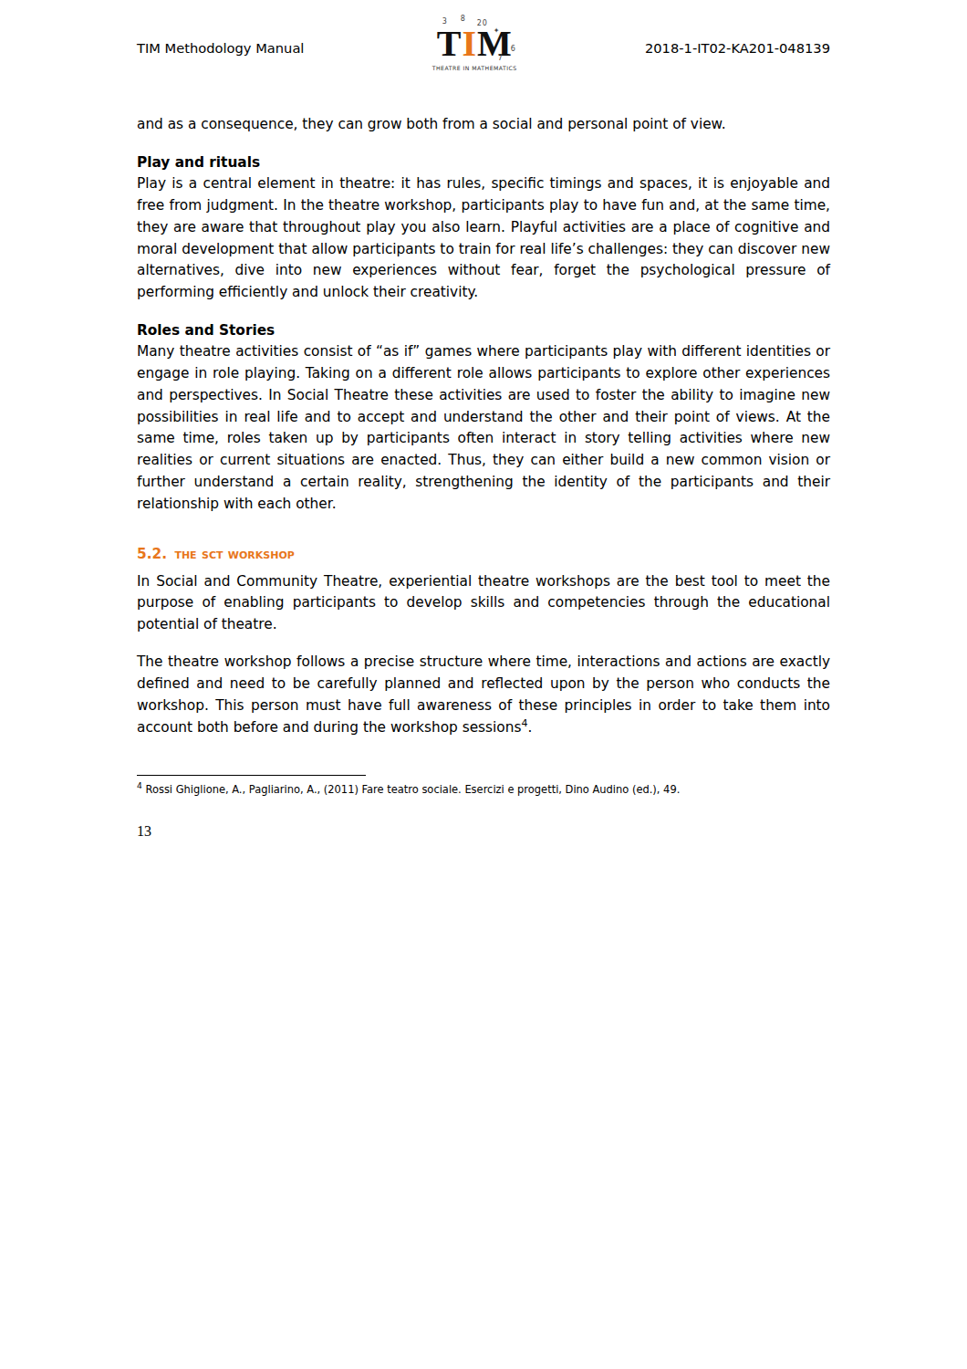TIM Methodology Manual
3 8 20 ✦ 6 7 TIM
Theatre in Mathematics
2018-1-IT02-KA201-048139
and as a consequence, they can grow both from a social and personal point of view.
Play and rituals
Play is a central element in theatre: it has rules, specific timings and spaces, it is enjoyable and free from judgment. In the theatre workshop, participants play to have fun and, at the same time, they are aware that throughout play you also learn. Playful activities are a place of cognitive and moral development that allow participants to train for real life’s challenges: they can discover new alternatives, dive into new experiences without fear, forget the psychological pressure of performing efficiently and unlock their creativity.
Roles and Stories
Many theatre activities consist of “as if” games where participants play with different identities or engage in role playing. Taking on a different role allows participants to explore other experiences and perspectives. In Social Theatre these activities are used to foster the ability to imagine new possibilities in real life and to accept and understand the other and their point of views. At the same time, roles taken up by participants often interact in story telling activities where new realities or current situations are enacted. Thus, they can either build a new common vision or further understand a certain reality, strengthening the identity of the participants and their relationship with each other.
5.2. The SCT workshop
In Social and Community Theatre, experiential theatre workshops are the best tool to meet the purpose of enabling participants to develop skills and competencies through the educational potential of theatre.
The theatre workshop follows a precise structure where time, interactions and actions are exactly defined and need to be carefully planned and reflected upon by the person who conducts the workshop. This person must have full awareness of these principles in order to take them into account both before and during the workshop sessions4.
4 Rossi Ghiglione, A., Pagliarino, A., (2011) Fare teatro sociale. Esercizi e progetti, Dino Audino (ed.), 49.
13